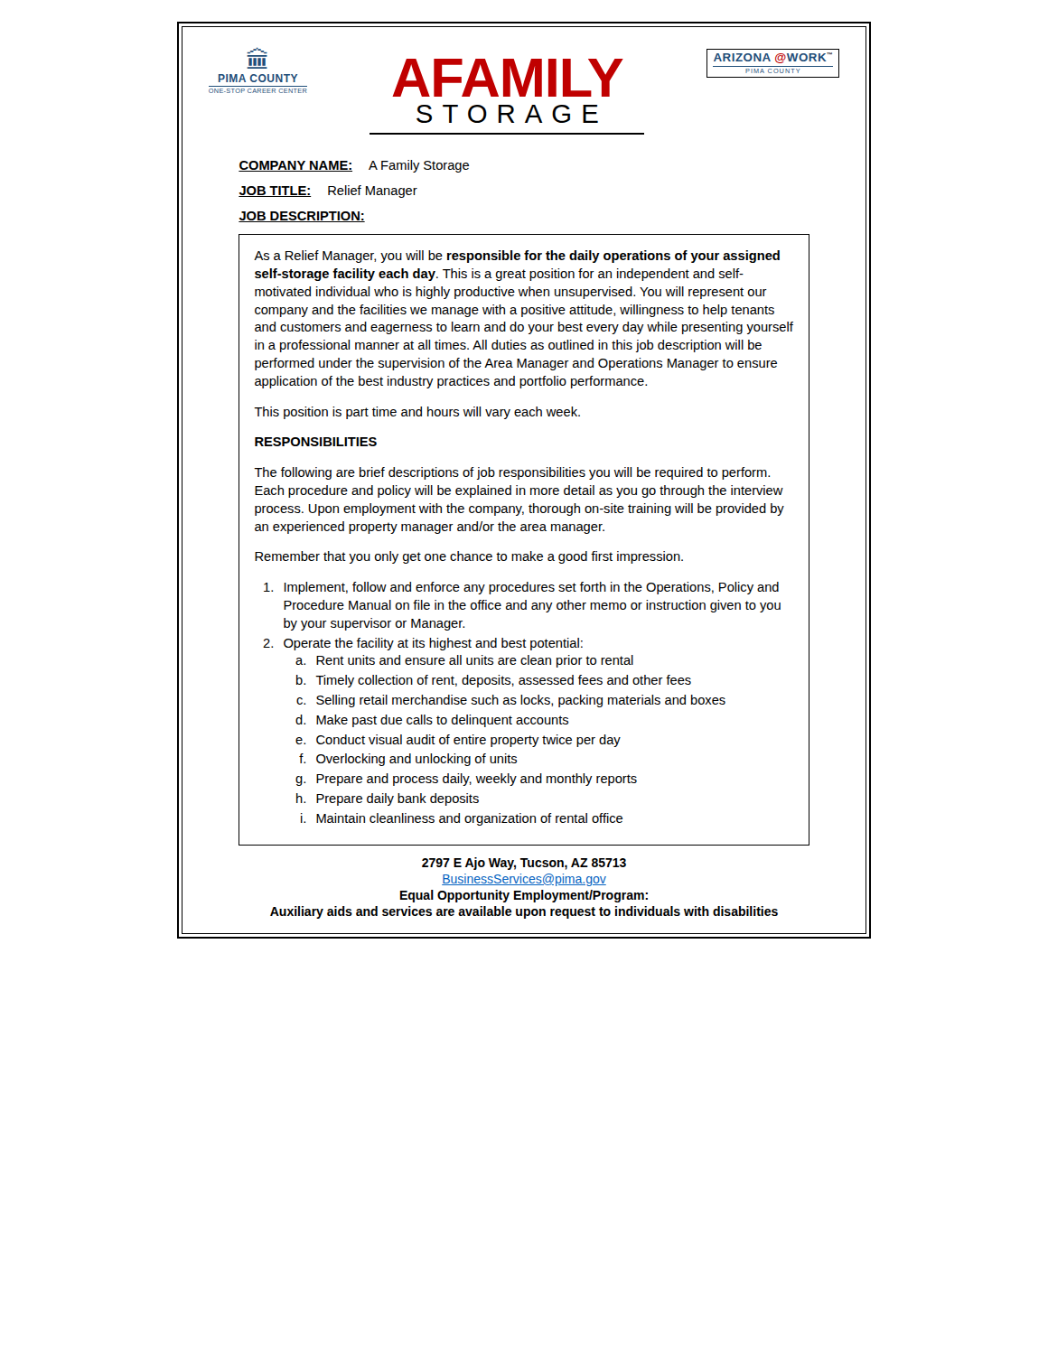🏛
PIMA COUNTY
ONE-STOP CAREER CENTER
AFAMILY
STORAGE
ARIZONA @WORK™
PIMA COUNTY
COMPANY NAME: A Family Storage
JOB TITLE: Relief Manager
JOB DESCRIPTION:
As a Relief Manager, you will be responsible for the daily operations of your assigned self-storage facility each day. This is a great position for an independent and self-motivated individual who is highly productive when unsupervised. You will represent our company and the facilities we manage with a positive attitude, willingness to help tenants and customers and eagerness to learn and do your best every day while presenting yourself in a professional manner at all times. All duties as outlined in this job description will be performed under the supervision of the Area Manager and Operations Manager to ensure application of the best industry practices and portfolio performance.
This position is part time and hours will vary each week.
RESPONSIBILITIES
The following are brief descriptions of job responsibilities you will be required to perform. Each procedure and policy will be explained in more detail as you go through the interview process. Upon employment with the company, thorough on-site training will be provided by an experienced property manager and/or the area manager.
Remember that you only get one chance to make a good first impression.
Implement, follow and enforce any procedures set forth in the Operations, Policy and Procedure Manual on file in the office and any other memo or instruction given to you by your supervisor or Manager.
Operate the facility at its highest and best potential:
Rent units and ensure all units are clean prior to rental
Timely collection of rent, deposits, assessed fees and other fees
Selling retail merchandise such as locks, packing materials and boxes
Make past due calls to delinquent accounts
Conduct visual audit of entire property twice per day
Overlocking and unlocking of units
Prepare and process daily, weekly and monthly reports
Prepare daily bank deposits
Maintain cleanliness and organization of rental office
2797 E Ajo Way, Tucson, AZ 85713
BusinessServices@pima.gov
Equal Opportunity Employment/Program:
Auxiliary aids and services are available upon request to individuals with disabilities